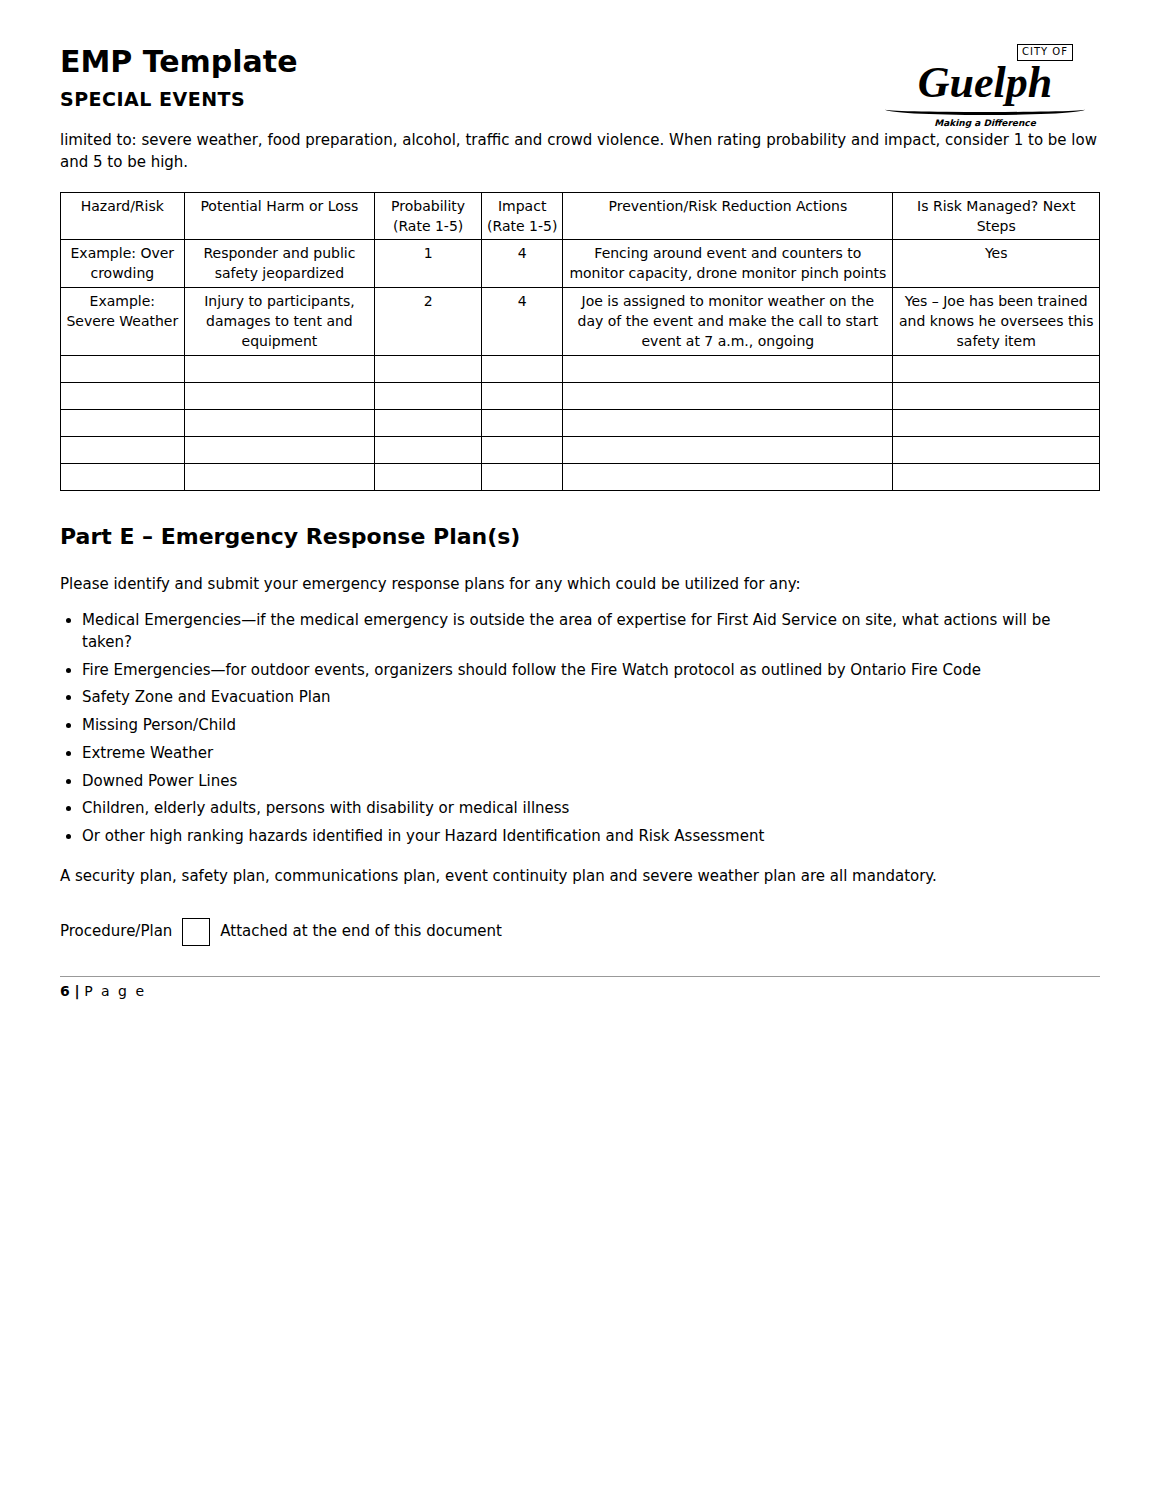EMP Template
SPECIAL EVENTS
CITY OF
Guelph
Making a Difference
limited to: severe weather, food preparation, alcohol, traffic and crowd violence. When rating probability and impact, consider 1 to be low and 5 to be high.
| Hazard/Risk | Potential Harm or Loss | Probability (Rate 1-5) | Impact (Rate 1-5) | Prevention/Risk Reduction Actions | Is Risk Managed? Next Steps |
| --- | --- | --- | --- | --- | --- |
| Example: Over crowding | Responder and public safety jeopardized | 1 | 4 | Fencing around event and counters to monitor capacity, drone monitor pinch points | Yes |
| Example: Severe Weather | Injury to participants, damages to tent and equipment | 2 | 4 | Joe is assigned to monitor weather on the day of the event and make the call to start event at 7 a.m., ongoing | Yes – Joe has been trained and knows he oversees this safety item |
Part E – Emergency Response Plan(s)
Please identify and submit your emergency response plans for any which could be utilized for any:
Medical Emergencies—if the medical emergency is outside the area of expertise for First Aid Service on site, what actions will be taken?
Fire Emergencies—for outdoor events, organizers should follow the Fire Watch protocol as outlined by Ontario Fire Code
Safety Zone and Evacuation Plan
Missing Person/Child
Extreme Weather
Downed Power Lines
Children, elderly adults, persons with disability or medical illness
Or other high ranking hazards identified in your Hazard Identification and Risk Assessment
A security plan, safety plan, communications plan, event continuity plan and severe weather plan are all mandatory.
Procedure/Plan Attached at the end of this document
6 | P a g e